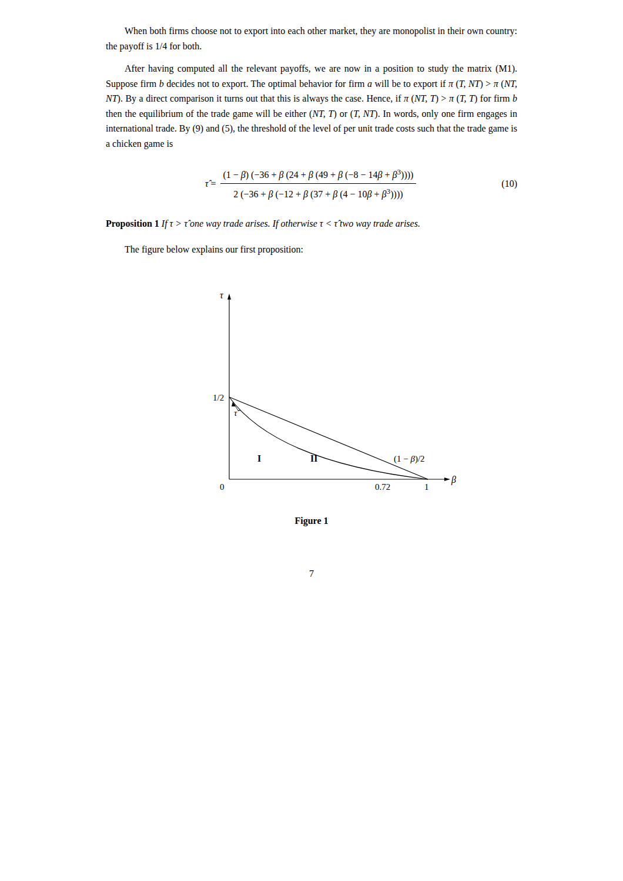When both firms choose not to export into each other market, they are monopolist in their own country: the payoff is 1/4 for both.
After having computed all the relevant payoffs, we are now in a position to study the matrix (M1). Suppose firm b decides not to export. The optimal behavior for firm a will be to export if π (T, NT) > π (NT, NT). By a direct comparison it turns out that this is always the case. Hence, if π (NT, T) > π (T, T) for firm b then the equilibrium of the trade game will be either (NT, T) or (T, NT). In words, only one firm engages in international trade. By (9) and (5), the threshold of the level of per unit trade costs such that the trade game is a chicken game is
τ̂ = (1 − β) (−36 + β (24 + β (49 + β (−8 − 14β + β3)))) 2 (−36 + β (−12 + β (37 + β (4 − 10β + β3)))) (10)
Proposition 1 If τ > τ̂ one way trade arises. If otherwise τ < τ̂ two way trade arises.
The figure below explains our first proposition:
τ β 1/2 0 1 0.72 (1 − β)/2 τ̂ I II
Figure 1
7